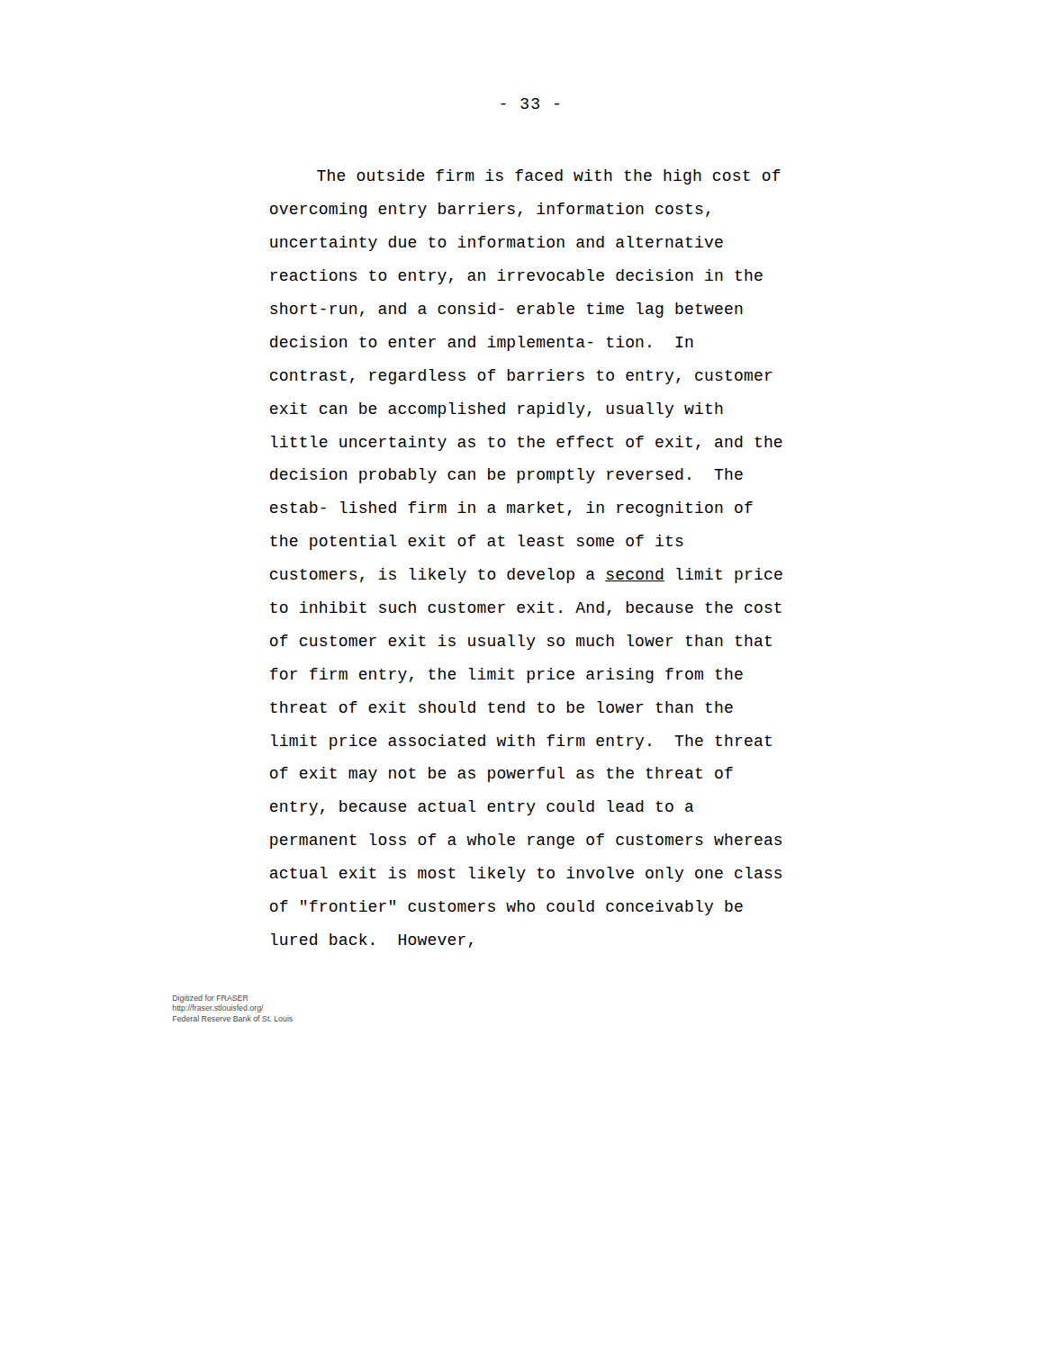- 33 -
The outside firm is faced with the high cost of overcoming entry barriers, information costs, uncertainty due to information and alternative reactions to entry, an irrevocable decision in the short-run, and a consid- erable time lag between decision to enter and implementa- tion. In contrast, regardless of barriers to entry, customer exit can be accomplished rapidly, usually with little uncertainty as to the effect of exit, and the decision probably can be promptly reversed. The estab‑ lished firm in a market, in recognition of the potential exit of at least some of its customers, is likely to develop a second limit price to inhibit such customer exit. And, because the cost of customer exit is usually so much lower than that for firm entry, the limit price arising from the threat of exit should tend to be lower than the limit price associated with firm entry. The threat of exit may not be as powerful as the threat of entry, because actual entry could lead to a permanent loss of a whole range of customers whereas actual exit is most likely to involve only one class of "frontier" customers who could conceivably be lured back. However,
Digitized for FRASER
http://fraser.stlouisfed.org/
Federal Reserve Bank of St. Louis